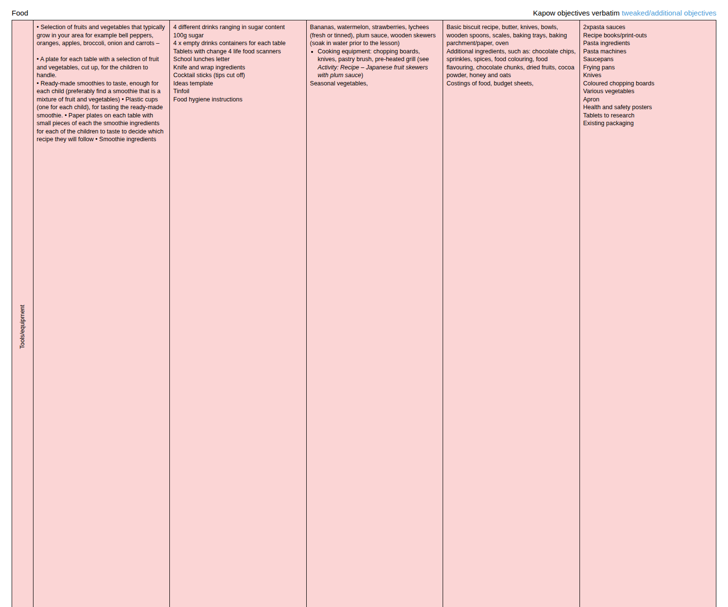Food
Kapow objectives verbatim tweaked/additional objectives
| Tools/equipment | • Selection of fruits and vegetables that typically grow in your area for example bell peppers, oranges, apples, broccoli, onion and carrots – • A plate for each table with a selection of fruit and vegetables, cut up, for the children to handle. • Ready-made smoothies to taste, enough for each child (preferably find a smoothie that is a mixture of fruit and vegetables) • Plastic cups (one for each child), for tasting the ready-made smoothie. • Paper plates on each table with small pieces of each the smoothie ingredients for each of the children to taste to decide which recipe they will follow • Smoothie ingredients | 4 different drinks ranging in sugar content 100g sugar 4 x empty drinks containers for each table Tablets with change 4 life food scanners School lunches letter Knife and wrap ingredients Cocktail sticks (tips cut off) Ideas template Tinfoil Food hygiene instructions | Bananas, watermelon, strawberries, lychees (fresh or tinned), plum sauce, wooden skewers (soak in water prior to the lesson) Cooking equipment: chopping boards, knives, pastry brush, pre-heated grill (see Activity: Recipe – Japanese fruit skewers with plum sauce ) Seasonal vegetables, | Basic biscuit recipe, butter, knives, bowls, wooden spoons, scales, baking trays, baking parchment/paper, oven Additional ingredients, such as: chocolate chips, sprinkles, spices, food colouring, food flavouring, chocolate chunks, dried fruits, cocoa powder, honey and oats Costings of food, budget sheets, | 2xpasta sauces Recipe books/print-outs Pasta ingredients Pasta machines Saucepans Frying pans Knives Coloured chopping boards Various vegetables Apron Health and safety posters Tablets to research Existing packaging |